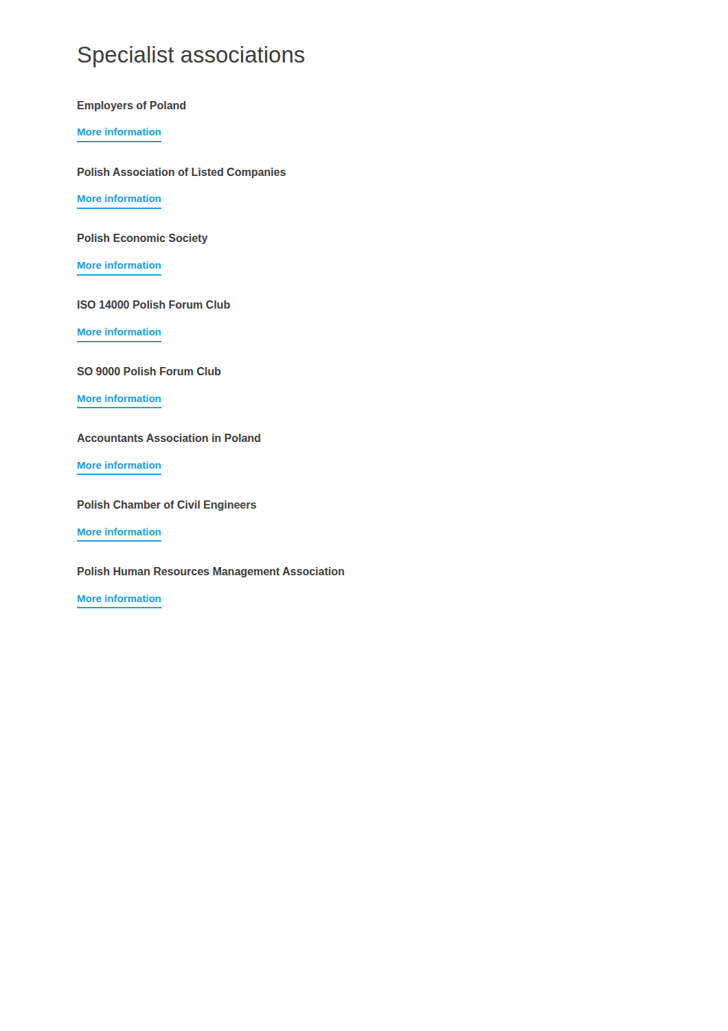Specialist associations
Employers of Poland
More information
Polish Association of Listed Companies
More information
Polish Economic Society
More information
ISO 14000 Polish Forum Club
More information
SO 9000 Polish Forum Club
More information
Accountants Association in Poland
More information
Polish Chamber of Civil Engineers
More information
Polish Human Resources Management Association
More information